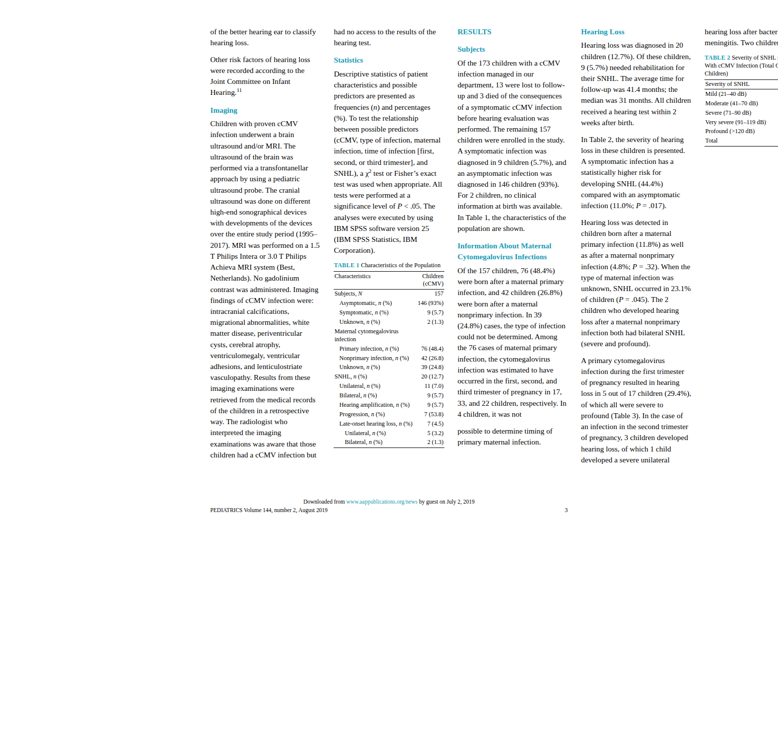of the better hearing ear to classify hearing loss.
Other risk factors of hearing loss were recorded according to the Joint Committee on Infant Hearing.11
Imaging
Children with proven cCMV infection underwent a brain ultrasound and/or MRI. The ultrasound of the brain was performed via a transfontanellar approach by using a pediatric ultrasound probe. The cranial ultrasound was done on different high-end sonographical devices with developments of the devices over the entire study period (1995–2017). MRI was performed on a 1.5 T Philips Intera or 3.0 T Philips Achieva MRI system (Best, Netherlands). No gadolinium contrast was administered. Imaging findings of cCMV infection were: intracranial calcifications, migrational abnormalities, white matter disease, periventricular cysts, cerebral atrophy, ventriculomegaly, ventricular adhesions, and lenticulostriate vasculopathy. Results from these imaging examinations were retrieved from the medical records of the children in a retrospective way. The radiologist who interpreted the imaging examinations was aware that those children had a cCMV infection but had no access to the results of the hearing test.
Statistics
Descriptive statistics of patient characteristics and possible predictors are presented as frequencies (n) and percentages (%). To test the relationship between possible predictors (cCMV, type of infection, maternal infection, time of infection [first, second, or third trimester], and SNHL), a χ2 test or Fisher’s exact test was used when appropriate. All tests were performed at a significance level of P < .05. The analyses were executed by using IBM SPSS software version 25 (IBM SPSS Statistics, IBM Corporation).
TABLE 1 Characteristics of the Population
| Characteristics | Children (cCMV) |
| --- | --- |
| Subjects, N | 157 |
| Asymptomatic, n (%) | 146 (93%) |
| Symptomatic, n (%) | 9 (5.7) |
| Unknown, n (%) | 2 (1.3) |
| Maternal cytomegalovirus infection | |
| Primary infection, n (%) | 76 (48.4) |
| Nonprimary infection, n (%) | 42 (26.8) |
| Unknown, n (%) | 39 (24.8) |
| SNHL, n (%) | 20 (12.7) |
| Unilateral, n (%) | 11 (7.0) |
| Bilateral, n (%) | 9 (5.7) |
| Hearing amplification, n (%) | 9 (5.7) |
| Progression, n (%) | 7 (53.8) |
| Late-onset hearing loss, n (%) | 7 (4.5) |
| Unilateral, n (%) | 5 (3.2) |
| Bilateral, n (%) | 2 (1.3) |
RESULTS
Subjects
Of the 173 children with a cCMV infection managed in our department, 13 were lost to follow-up and 3 died of the consequences of a symptomatic cCMV infection before hearing evaluation was performed. The remaining 157 children were enrolled in the study. A symptomatic infection was diagnosed in 9 children (5.7%), and an asymptomatic infection was diagnosed in 146 children (93%). For 2 children, no clinical information at birth was available. In Table 1, the characteristics of the population are shown.
Information About Maternal Cytomegalovirus Infections
Of the 157 children, 76 (48.4%) were born after a maternal primary infection, and 42 children (26.8%) were born after a maternal nonprimary infection. In 39 (24.8%) cases, the type of infection could not be determined. Among the 76 cases of maternal primary infection, the cytomegalovirus infection was estimated to have occurred in the first, second, and third trimester of pregnancy in 17, 33, and 22 children, respectively. In 4 children, it was not
possible to determine timing of primary maternal infection.
Hearing Loss
Hearing loss was diagnosed in 20 children (12.7%). Of these children, 9 (5.7%) needed rehabilitation for their SNHL. The average time for follow-up was 41.4 months; the median was 31 months. All children received a hearing test within 2 weeks after birth.
In Table 2, the severity of hearing loss in these children is presented. A symptomatic infection has a statistically higher risk for developing SNHL (44.4%) compared with an asymptomatic infection (11.0%; P = .017).
Hearing loss was detected in children born after a maternal primary infection (11.8%) as well as after a maternal nonprimary infection (4.8%; P = .32). When the type of maternal infection was unknown, SNHL occurred in 23.1% of children (P = .045). The 2 children who developed hearing loss after a maternal nonprimary infection both had bilateral SNHL (severe and profound).
A primary cytomegalovirus infection during the first trimester of pregnancy resulted in hearing loss in 5 out of 17 children (29.4%), of which all were severe to profound (Table 3). In the case of an infection in the second trimester of pregnancy, 3 children developed hearing loss, of which 1 child developed a severe unilateral hearing loss after bacterial meningitis. Two children had
TABLE 2 Severity of SNHL in Children With cCMV Infection (Total Group, 157 Children)
| Severity of SNHL | n (%) |
| --- | --- |
| Mild (21–40 dB) | 2 (1.3) |
| Moderate (41–70 dB) | 3 (1.9) |
| Severe (71–90 dB) | 3 (1.9) |
| Very severe (91–119 dB) | 2 (1.3) |
| Profound (>120 dB) | 10 (6.4) |
| Total | 20 (12.7) |
Downloaded from www.aappublications.org/news by guest on July 2, 2019
PEDIATRICS Volume 144, number 2, August 2019 3